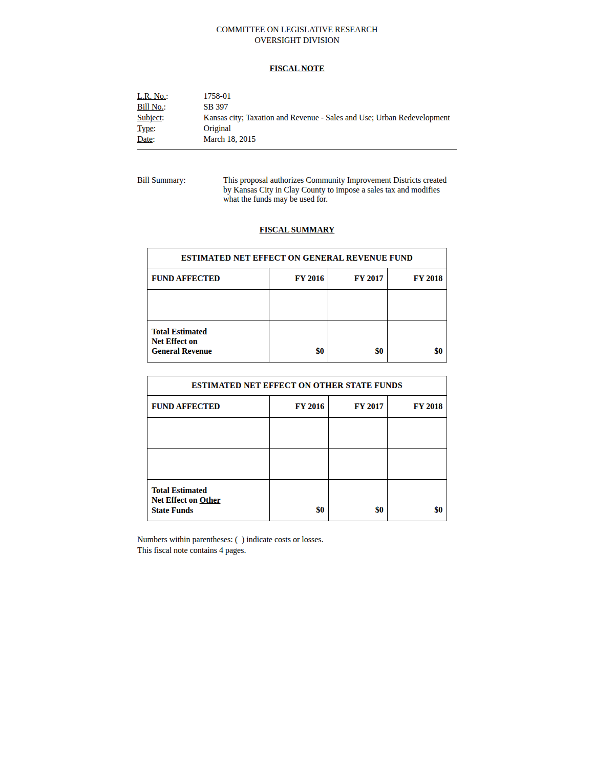COMMITTEE ON LEGISLATIVE RESEARCH
OVERSIGHT DIVISION
FISCAL NOTE
| L.R. No. : | 1758-01 |
| Bill No. : | SB 397 |
| Subject : | Kansas city; Taxation and Revenue - Sales and Use; Urban Redevelopment |
| Type : | Original |
| Date : | March 18, 2015 |
| Bill Summary: | This proposal authorizes Community Improvement Districts created by Kansas City in Clay County to impose a sales tax and modifies what the funds may be used for. |
FISCAL SUMMARY
| ESTIMATED NET EFFECT ON GENERAL REVENUE FUND |
| FUND AFFECTED | FY 2016 | FY 2017 | FY 2018 |
| Total Estimated Net Effect on General Revenue | $0 | $0 | $0 |
| ESTIMATED NET EFFECT ON OTHER STATE FUNDS |
| FUND AFFECTED | FY 2016 | FY 2017 | FY 2018 |
| Total Estimated Net Effect on Other State Funds | $0 | $0 | $0 |
Numbers within parentheses: ( ) indicate costs or losses.
This fiscal note contains 4 pages.